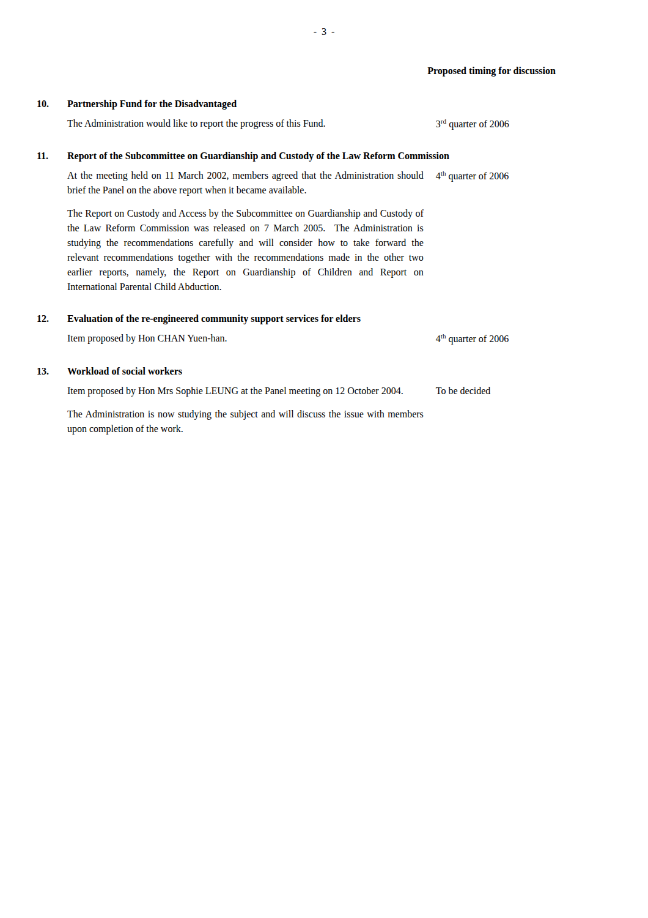- 3 -
Proposed timing for discussion
10.
Partnership Fund for the Disadvantaged
The Administration would like to report the progress of this Fund.
3rd quarter of 2006
11.
Report of the Subcommittee on Guardianship and Custody of the Law Reform Commission
At the meeting held on 11 March 2002, members agreed that the Administration should brief the Panel on the above report when it became available.
The Report on Custody and Access by the Subcommittee on Guardianship and Custody of the Law Reform Commission was released on 7 March 2005. The Administration is studying the recommendations carefully and will consider how to take forward the relevant recommendations together with the recommendations made in the other two earlier reports, namely, the Report on Guardianship of Children and Report on International Parental Child Abduction.
4th quarter of 2006
12.
Evaluation of the re-engineered community support services for elders
Item proposed by Hon CHAN Yuen-han.
4th quarter of 2006
13.
Workload of social workers
Item proposed by Hon Mrs Sophie LEUNG at the Panel meeting on 12 October 2004.
The Administration is now studying the subject and will discuss the issue with members upon completion of the work.
To be decided